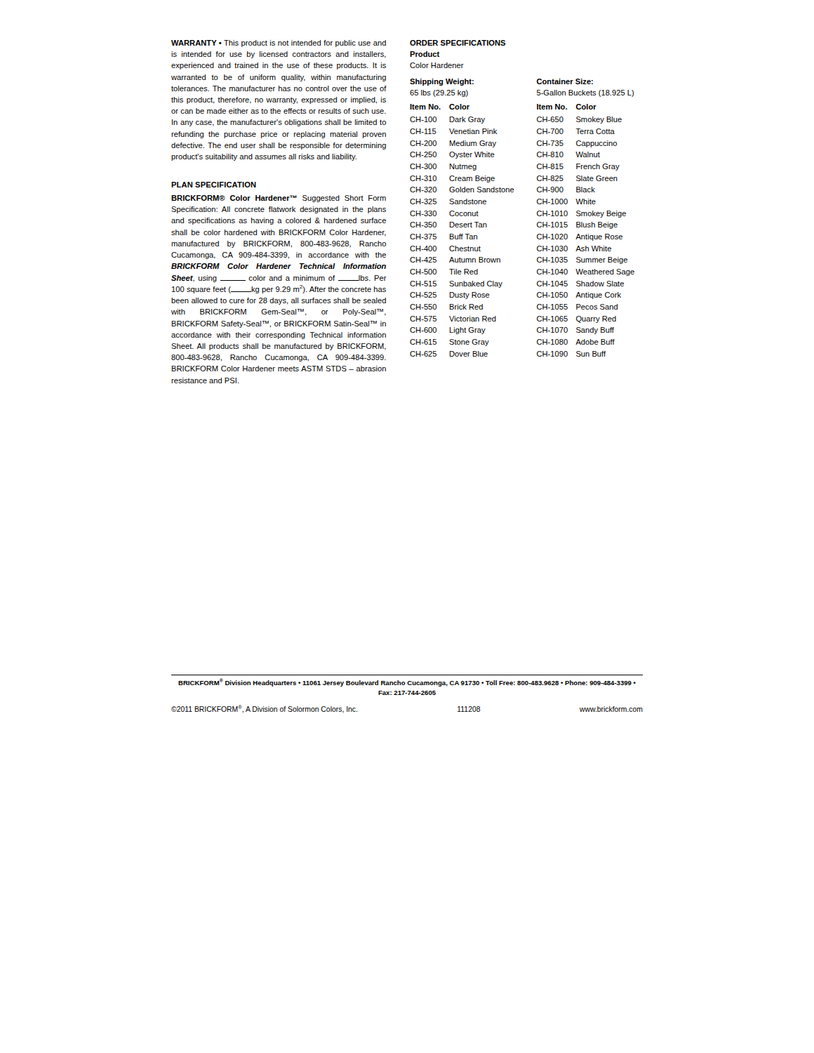WARRANTY • This product is not intended for public use and is intended for use by licensed contractors and installers, experienced and trained in the use of these products. It is warranted to be of uniform quality, within manufacturing tolerances. The manufacturer has no control over the use of this product, therefore, no warranty, expressed or implied, is or can be made either as to the effects or results of such use. In any case, the manufacturer's obligations shall be limited to refunding the purchase price or replacing material proven defective. The end user shall be responsible for determining product's suitability and assumes all risks and liability.
PLAN SPECIFICATION
BRICKFORM® Color Hardener™ Suggested Short Form Specification: All concrete flatwork designated in the plans and specifications as having a colored & hardened surface shall be color hardened with BRICKFORM Color Hardener, manufactured by BRICKFORM, 800-483-9628, Rancho Cucamonga, CA 909-484-3399, in accordance with the BRICKFORM Color Hardener Technical Information Sheet, using color and a minimum of lbs. Per 100 square feet ( kg per 9.29 m2). After the concrete has been allowed to cure for 28 days, all surfaces shall be sealed with BRICKFORM Gem-Seal™, or Poly-Seal™, BRICKFORM Safety-Seal™, or BRICKFORM Satin-Seal™ in accordance with their corresponding Technical information Sheet. All products shall be manufactured by BRICKFORM, 800-483-9628, Rancho Cucamonga, CA 909-484-3399. BRICKFORM Color Hardener meets ASTM STDS – abrasion resistance and PSI.
ORDER SPECIFICATIONS
Product
Color Hardener
Shipping Weight:
65 lbs (29.25 kg)
| Item No. | Color |
| --- | --- |
| CH-100 | Dark Gray |
| CH-115 | Venetian Pink |
| CH-200 | Medium Gray |
| CH-250 | Oyster White |
| CH-300 | Nutmeg |
| CH-310 | Cream Beige |
| CH-320 | Golden Sandstone |
| CH-325 | Sandstone |
| CH-330 | Coconut |
| CH-350 | Desert Tan |
| CH-375 | Buff Tan |
| CH-400 | Chestnut |
| CH-425 | Autumn Brown |
| CH-500 | Tile Red |
| CH-515 | Sunbaked Clay |
| CH-525 | Dusty Rose |
| CH-550 | Brick Red |
| CH-575 | Victorian Red |
| CH-600 | Light Gray |
| CH-615 | Stone Gray |
| CH-625 | Dover Blue |
Container Size:
5-Gallon Buckets (18.925 L)
| Item No. | Color |
| --- | --- |
| CH-650 | Smokey Blue |
| CH-700 | Terra Cotta |
| CH-735 | Cappuccino |
| CH-810 | Walnut |
| CH-815 | French Gray |
| CH-825 | Slate Green |
| CH-900 | Black |
| CH-1000 | White |
| CH-1010 | Smokey Beige |
| CH-1015 | Blush Beige |
| CH-1020 | Antique Rose |
| CH-1030 | Ash White |
| CH-1035 | Summer Beige |
| CH-1040 | Weathered Sage |
| CH-1045 | Shadow Slate |
| CH-1050 | Antique Cork |
| CH-1055 | Pecos Sand |
| CH-1065 | Quarry Red |
| CH-1070 | Sandy Buff |
| CH-1080 | Adobe Buff |
| CH-1090 | Sun Buff |
BRICKFORM® Division Headquarters • 11061 Jersey Boulevard Rancho Cucamonga, CA 91730 • Toll Free: 800-483.9628 • Phone: 909-484-3399 • Fax: 217-744-2605
©2011 BRICKFORM®, A Division of Solormon Colors, Inc. 111208 www.brickform.com